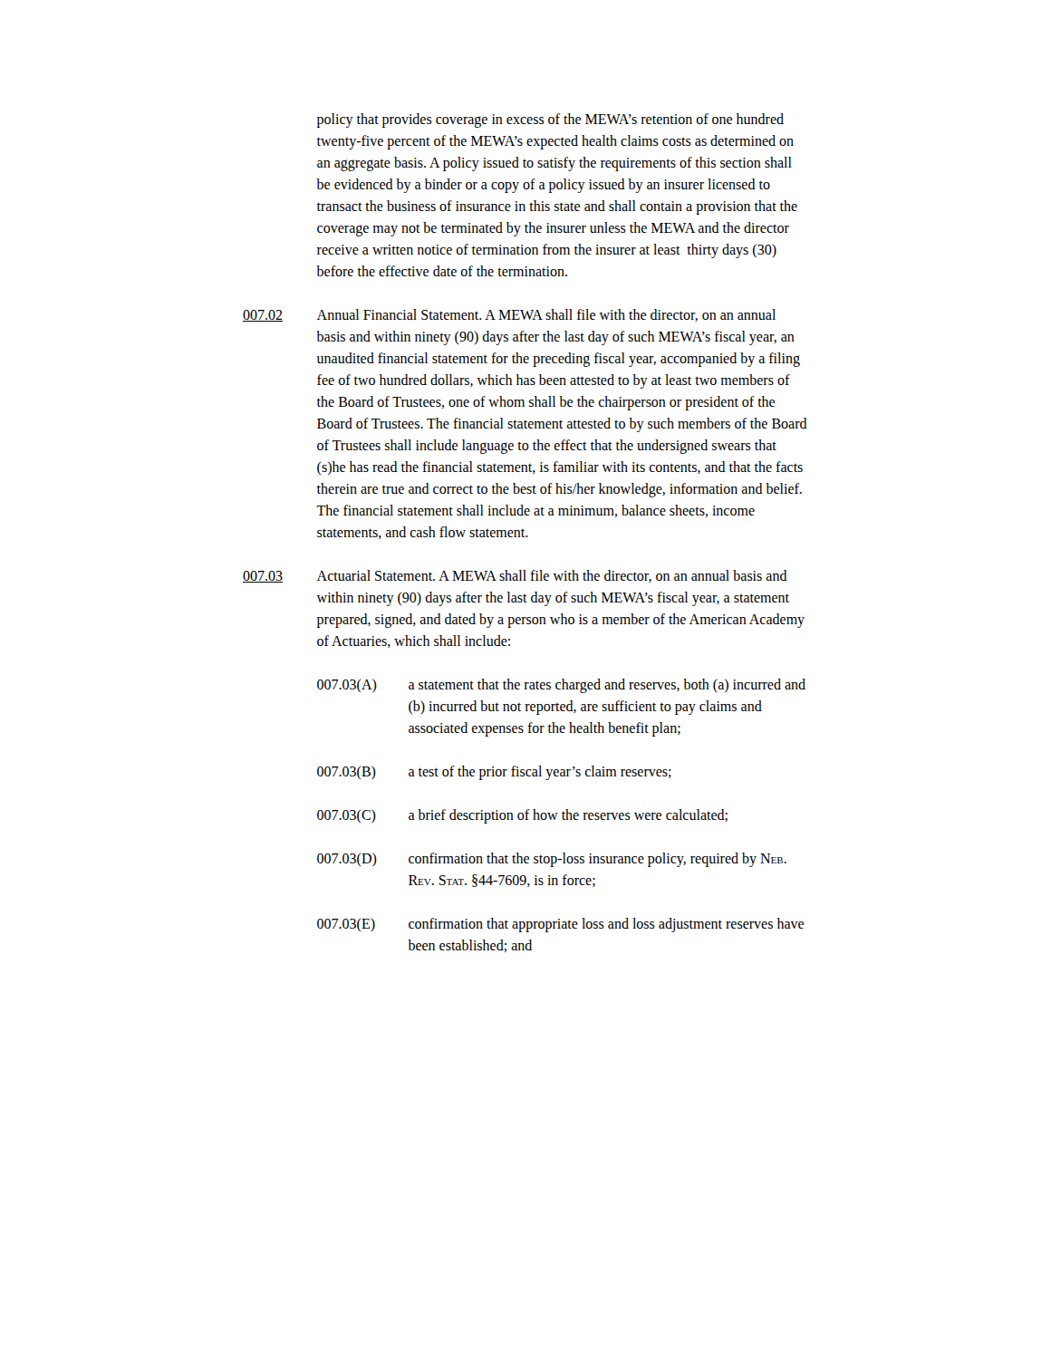policy that provides coverage in excess of the MEWA’s retention of one hundred twenty-five percent of the MEWA’s expected health claims costs as determined on an aggregate basis. A policy issued to satisfy the requirements of this section shall be evidenced by a binder or a copy of a policy issued by an insurer licensed to transact the business of insurance in this state and shall contain a provision that the coverage may not be terminated by the insurer unless the MEWA and the director receive a written notice of termination from the insurer at least thirty days (30) before the effective date of the termination.
007.02
Annual Financial Statement. A MEWA shall file with the director, on an annual basis and within ninety (90) days after the last day of such MEWA’s fiscal year, an unaudited financial statement for the preceding fiscal year, accompanied by a filing fee of two hundred dollars, which has been attested to by at least two members of the Board of Trustees, one of whom shall be the chairperson or president of the Board of Trustees. The financial statement attested to by such members of the Board of Trustees shall include language to the effect that the undersigned swears that (s)he has read the financial statement, is familiar with its contents, and that the facts therein are true and correct to the best of his/her knowledge, information and belief. The financial statement shall include at a minimum, balance sheets, income statements, and cash flow statement.
007.03
Actuarial Statement. A MEWA shall file with the director, on an annual basis and within ninety (90) days after the last day of such MEWA’s fiscal year, a statement prepared, signed, and dated by a person who is a member of the American Academy of Actuaries, which shall include:
007.03(A)
a statement that the rates charged and reserves, both (a) incurred and (b) incurred but not reported, are sufficient to pay claims and associated expenses for the health benefit plan;
007.03(B)
a test of the prior fiscal year’s claim reserves;
007.03(C)
a brief description of how the reserves were calculated;
007.03(D)
confirmation that the stop-loss insurance policy, required by Neb. Rev. Stat. §44-7609, is in force;
007.03(E)
confirmation that appropriate loss and loss adjustment reserves have been established; and